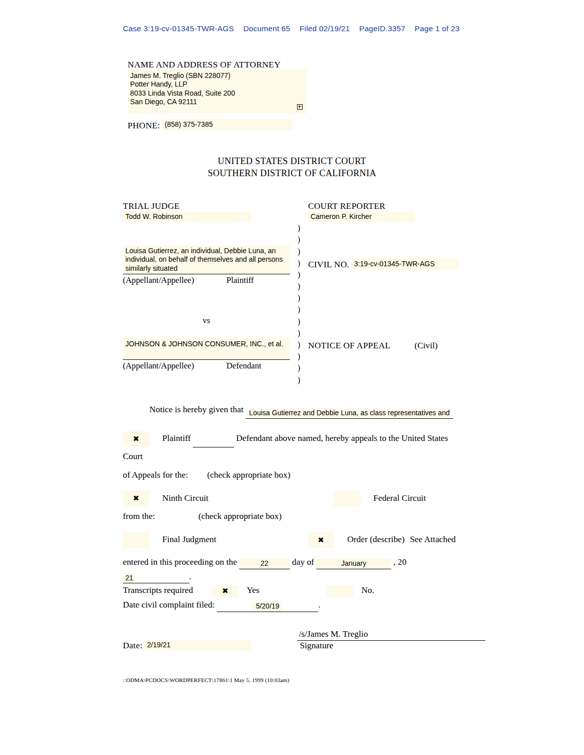Case 3:19-cv-01345-TWR-AGS Document 65 Filed 02/19/21 PageID.3357 Page 1 of 23
NAME AND ADDRESS OF ATTORNEY
James M. Treglio (SBN 228077)
Potter Handy, LLP
8033 Linda Vista Road, Suite 200
San Diego, CA 92111
PHONE: (858) 375-7385
UNITED STATES DISTRICT COURT
SOUTHERN DISTRICT OF CALIFORNIA
| TRIAL JUDGE Todd W. Robinson | | COURT REPORTER Cameron P. Kircher |
| | ) ) | |
| Louisa Gutierrez, an individual, Debbie Luna, an individual, on behalf of themselves and all persons similarly situated (Appellant/Appellee) Plaintiff | ) ) ) ) ) ) | CIVIL NO. 3:19-cv-01345-TWR-AGS |
| vs | ) ) | |
| JOHNSON & JOHNSON CONSUMER, INC., et al. (Appellant/Appellee) Defendant | ) ) ) ) | NOTICE OF APPEAL (Civil) |
Notice is hereby given that Louisa Gutierrez and Debbie Luna, as class representatives and
✖ Plaintiff Defendant above named, hereby appeals to the United States Court
of Appeals for the: (check appropriate box)
✖ Ninth Circuit Federal Circuit
from the: (check appropriate box)
Final Judgment ✖ Order (describe) See Attached
entered in this proceeding on the 22 day of January , 20 21.
Transcripts required ✖ Yes No.
Date civil complaint filed: 5/20/19.
Date: 2/19/21
/s/James M. Treglio
Signature
::ODMA\PCDOCS\WORDPERFECT\17861\1 May 5, 1999 (10:03am)